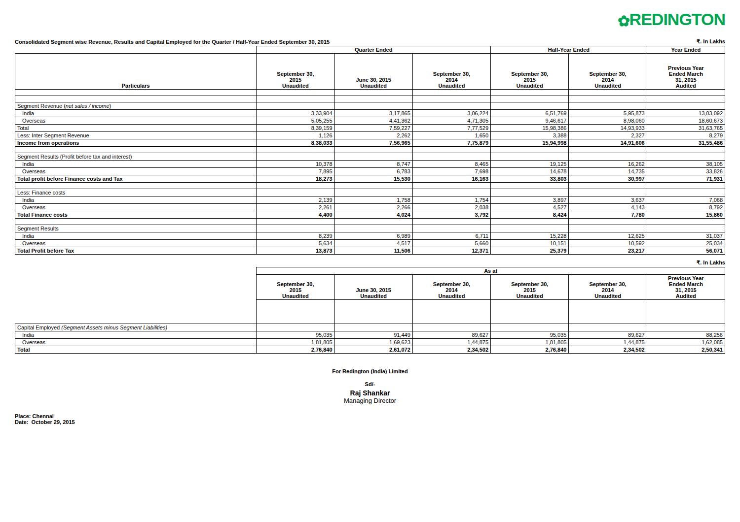✿REDINGTON
Consolidated Segment wise Revenue, Results and Capital Employed for the Quarter / Half-Year Ended September 30, 2015
₹. In Lakhs
| | Quarter Ended | Half-Year Ended | Year Ended |
| Particulars | September 30, 2015 Unaudited | June 30, 2015 Unaudited | September 30, 2014 Unaudited | September 30, 2015 Unaudited | September 30, 2014 Unaudited | Previous Year Ended March 31, 2015 Audited |
| Segment Revenue ( net sales / income ) | | | | | | |
| India | 3,33,904 | 3,17,865 | 3,06,224 | 6,51,769 | 5,95,873 | 13,03,092 |
| Overseas | 5,05,255 | 4,41,362 | 4,71,305 | 9,46,617 | 8,98,060 | 18,60,673 |
| Total | 8,39,159 | 7,59,227 | 7,77,529 | 15,98,386 | 14,93,933 | 31,63,765 |
| Less: Inter Segment Revenue | 1,126 | 2,262 | 1,650 | 3,388 | 2,327 | 8,279 |
| Income from operations | 8,38,033 | 7,56,965 | 7,75,879 | 15,94,998 | 14,91,606 | 31,55,486 |
| Segment Results (Profit before tax and interest) | | | | | | |
| India | 10,378 | 8,747 | 8,465 | 19,125 | 16,262 | 38,105 |
| Overseas | 7,895 | 6,783 | 7,698 | 14,678 | 14,735 | 33,826 |
| Total profit before Finance costs and Tax | 18,273 | 15,530 | 16,163 | 33,803 | 30,997 | 71,931 |
| Less: Finance costs | | | | | | |
| India | 2,139 | 1,758 | 1,754 | 3,897 | 3,637 | 7,068 |
| Overseas | 2,261 | 2,266 | 2,038 | 4,527 | 4,143 | 8,792 |
| Total Finance costs | 4,400 | 4,024 | 3,792 | 8,424 | 7,780 | 15,860 |
| Segment Results | | | | | | |
| India | 8,239 | 6,989 | 6,711 | 15,228 | 12,625 | 31,037 |
| Overseas | 5,634 | 4,517 | 5,660 | 10,151 | 10,592 | 25,034 |
| Total Profit before Tax | 13,873 | 11,506 | 12,371 | 25,379 | 23,217 | 56,071 |
₹. In Lakhs
| | As at |
| | September 30, 2015 Unaudited | June 30, 2015 Unaudited | September 30, 2014 Unaudited | September 30, 2015 Unaudited | September 30, 2014 Unaudited | Previous Year Ended March 31, 2015 Audited |
| Capital Employed (Segment Assets minus Segment Liabilities) | | | | | | |
| India | 95,035 | 91,449 | 89,627 | 95,035 | 89,627 | 88,256 |
| Overseas | 1,81,805 | 1,69,623 | 1,44,875 | 1,81,805 | 1,44,875 | 1,62,085 |
| Total | 2,76,840 | 2,61,072 | 2,34,502 | 2,76,840 | 2,34,502 | 2,50,341 |
For Redington (India) Limited
Sd/-
Raj Shankar
Managing Director
Place: Chennai
Date: October 29, 2015